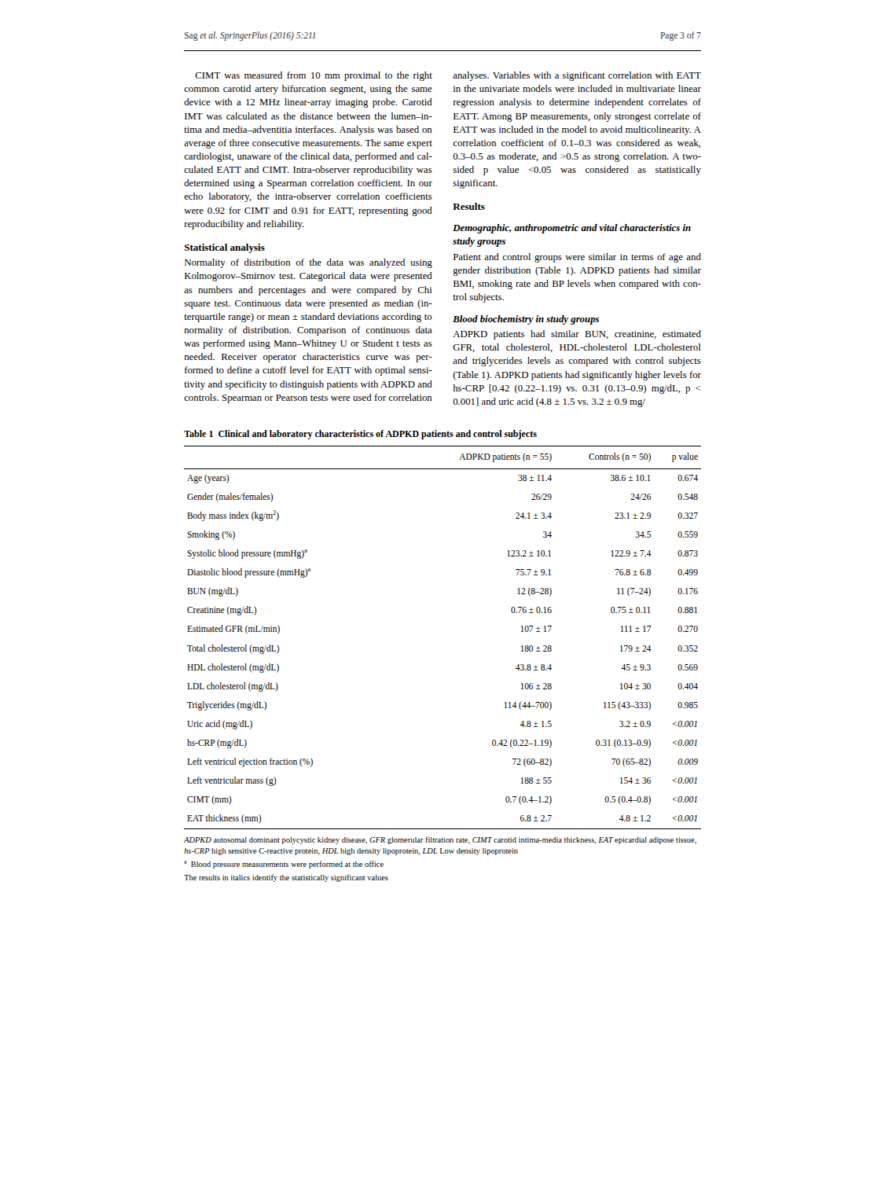Sag et al. SpringerPlus (2016) 5:211
Page 3 of 7
CIMT was measured from 10 mm proximal to the right common carotid artery bifurcation segment, using the same device with a 12 MHz linear-array imaging probe. Carotid IMT was calculated as the distance between the lumen–intima and media–adventitia interfaces. Analysis was based on average of three consecutive measurements. The same expert cardiologist, unaware of the clinical data, performed and calculated EATT and CIMT. Intra-observer reproducibility was determined using a Spearman correlation coefficient. In our echo laboratory, the intra-observer correlation coefficients were 0.92 for CIMT and 0.91 for EATT, representing good reproducibility and reliability.
Statistical analysis
Normality of distribution of the data was analyzed using Kolmogorov–Smirnov test. Categorical data were presented as numbers and percentages and were compared by Chi square test. Continuous data were presented as median (interquartile range) or mean ± standard deviations according to normality of distribution. Comparison of continuous data was performed using Mann–Whitney U or Student t tests as needed. Receiver operator characteristics curve was performed to define a cutoff level for EATT with optimal sensitivity and specificity to distinguish patients with ADPKD and controls. Spearman or Pearson tests were used for correlation analyses. Variables with a significant correlation with EATT in the univariate models were included in multivariate linear regression analysis to determine independent correlates of EATT. Among BP measurements, only strongest correlate of EATT was included in the model to avoid multicolinearity. A correlation coefficient of 0.1–0.3 was considered as weak, 0.3–0.5 as moderate, and >0.5 as strong correlation. A two-sided p value <0.05 was considered as statistically significant.
Results
Demographic, anthropometric and vital characteristics in study groups
Patient and control groups were similar in terms of age and gender distribution (Table 1). ADPKD patients had similar BMI, smoking rate and BP levels when compared with control subjects.
Blood biochemistry in study groups
ADPKD patients had similar BUN, creatinine, estimated GFR, total cholesterol, HDL-cholesterol LDL-cholesterol and triglycerides levels as compared with control subjects (Table 1). ADPKD patients had significantly higher levels for hs-CRP [0.42 (0.22–1.19) vs. 0.31 (0.13–0.9) mg/dL, p < 0.001] and uric acid (4.8 ± 1.5 vs. 3.2 ± 0.9 mg/
Table 1 Clinical and laboratory characteristics of ADPKD patients and control subjects
| | ADPKD patients (n = 55) | Controls (n = 50) | p value |
| --- | --- | --- | --- |
| Age (years) | 38 ± 11.4 | 38.6 ± 10.1 | 0.674 |
| Gender (males/females) | 26/29 | 24/26 | 0.548 |
| Body mass index (kg/m 2 ) | 24.1 ± 3.4 | 23.1 ± 2.9 | 0.327 |
| Smoking (%) | 34 | 34.5 | 0.559 |
| Systolic blood pressure (mmHg) a | 123.2 ± 10.1 | 122.9 ± 7.4 | 0.873 |
| Diastolic blood pressure (mmHg) a | 75.7 ± 9.1 | 76.8 ± 6.8 | 0.499 |
| BUN (mg/dL) | 12 (8–28) | 11 (7–24) | 0.176 |
| Creatinine (mg/dL) | 0.76 ± 0.16 | 0.75 ± 0.11 | 0.881 |
| Estimated GFR (mL/min) | 107 ± 17 | 111 ± 17 | 0.270 |
| Total cholesterol (mg/dL) | 180 ± 28 | 179 ± 24 | 0.352 |
| HDL cholesterol (mg/dL) | 43.8 ± 8.4 | 45 ± 9.3 | 0.569 |
| LDL cholesterol (mg/dL) | 106 ± 28 | 104 ± 30 | 0.404 |
| Triglycerides (mg/dL) | 114 (44–700) | 115 (43–333) | 0.985 |
| Uric acid (mg/dL) | 4.8 ± 1.5 | 3.2 ± 0.9 | <0.001 |
| hs-CRP (mg/dL) | 0.42 (0.22–1.19) | 0.31 (0.13–0.9) | <0.001 |
| Left ventricul ejection fraction (%) | 72 (60–82) | 70 (65–82) | 0.009 |
| Left ventricular mass (g) | 188 ± 55 | 154 ± 36 | <0.001 |
| CIMT (mm) | 0.7 (0.4–1.2) | 0.5 (0.4–0.8) | <0.001 |
| EAT thickness (mm) | 6.8 ± 2.7 | 4.8 ± 1.2 | <0.001 |
ADPKD autosomal dominant polycystic kidney disease, GFR glomerular filtration rate, CIMT carotid intima-media thickness, EAT epicardial adipose tissue, hs-CRP high sensitive C-reactive protein, HDL high density lipoprotein, LDL Low density lipoprotein
a Blood pressure measurements were performed at the office
The results in italics identify the statistically significant values